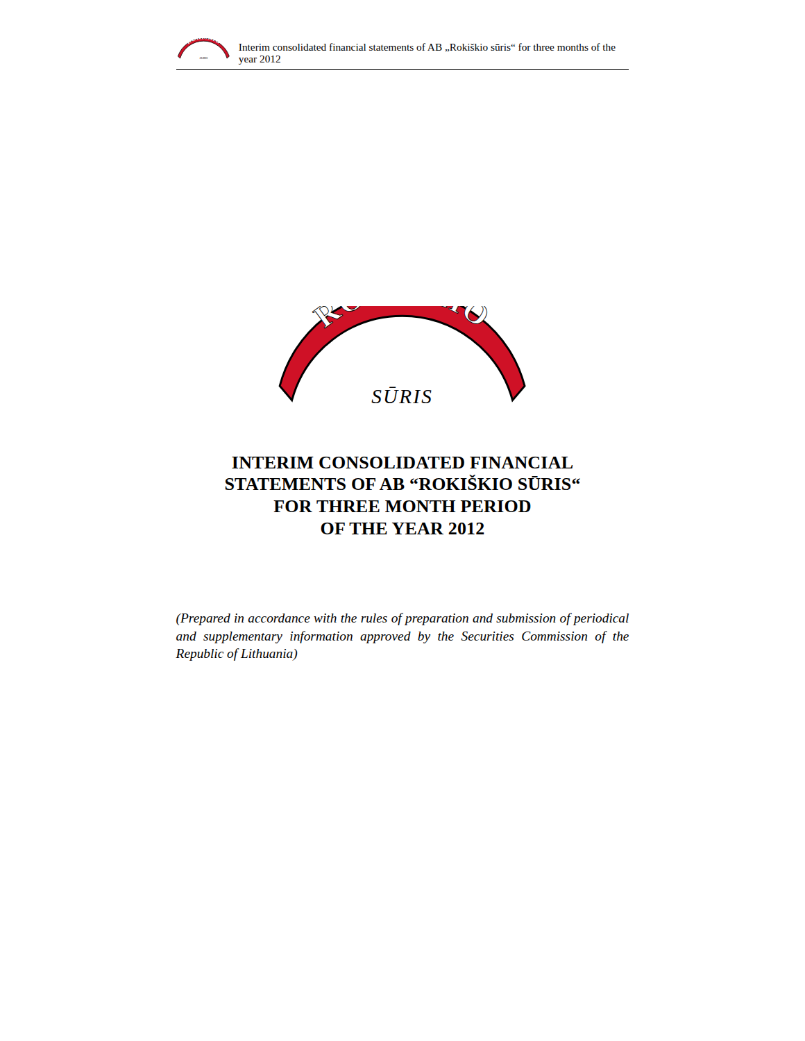ROKIŠKIO SŪRIS
Interim consolidated financial statements of AB „Rokiškio sūris“ for three months of the year 2012
ROKIŠKIO SŪRIS
INTERIM CONSOLIDATED FINANCIAL
STATEMENTS OF AB “ROKIŠKIO SŪRIS“
FOR THREE MONTH PERIOD
OF THE YEAR 2012
(Prepared in accordance with the rules of preparation and submission of periodical and supplementary information approved by the Securities Commission of the Republic of Lithuania)